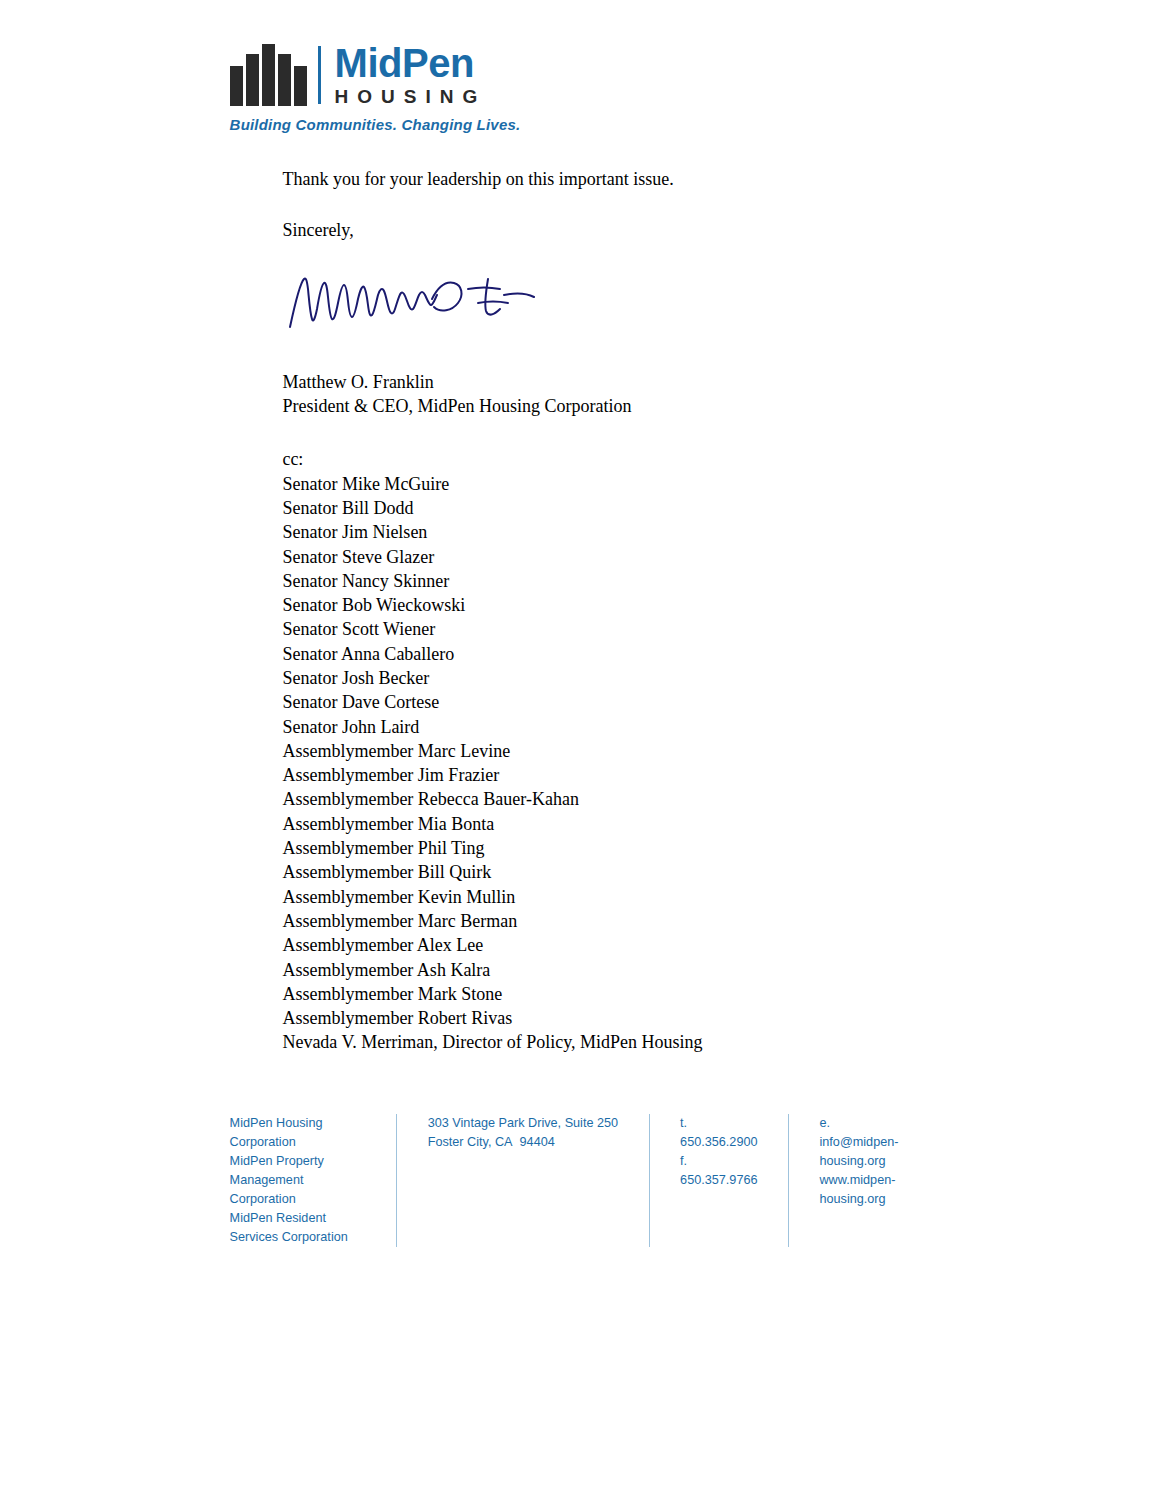Mid Pen
HOUSING
Building Communities. Changing Lives.
Thank you for your leadership on this important issue.
Sincerely,
Matthew O. Franklin
President & CEO, MidPen Housing Corporation
cc:
Senator Mike McGuire
Senator Bill Dodd
Senator Jim Nielsen
Senator Steve Glazer
Senator Nancy Skinner
Senator Bob Wieckowski
Senator Scott Wiener
Senator Anna Caballero
Senator Josh Becker
Senator Dave Cortese
Senator John Laird
Assemblymember Marc Levine
Assemblymember Jim Frazier
Assemblymember Rebecca Bauer-Kahan
Assemblymember Mia Bonta
Assemblymember Phil Ting
Assemblymember Bill Quirk
Assemblymember Kevin Mullin
Assemblymember Marc Berman
Assemblymember Alex Lee
Assemblymember Ash Kalra
Assemblymember Mark Stone
Assemblymember Robert Rivas
Nevada V. Merriman, Director of Policy, MidPen Housing
MidPen Housing Corporation
MidPen Property Management Corporation
MidPen Resident Services Corporation
303 Vintage Park Drive, Suite 250
Foster City, CA 94404
t. 650.356.2900 f. 650.357.9766
e. info@midpen-housing.org www.midpen-housing.org